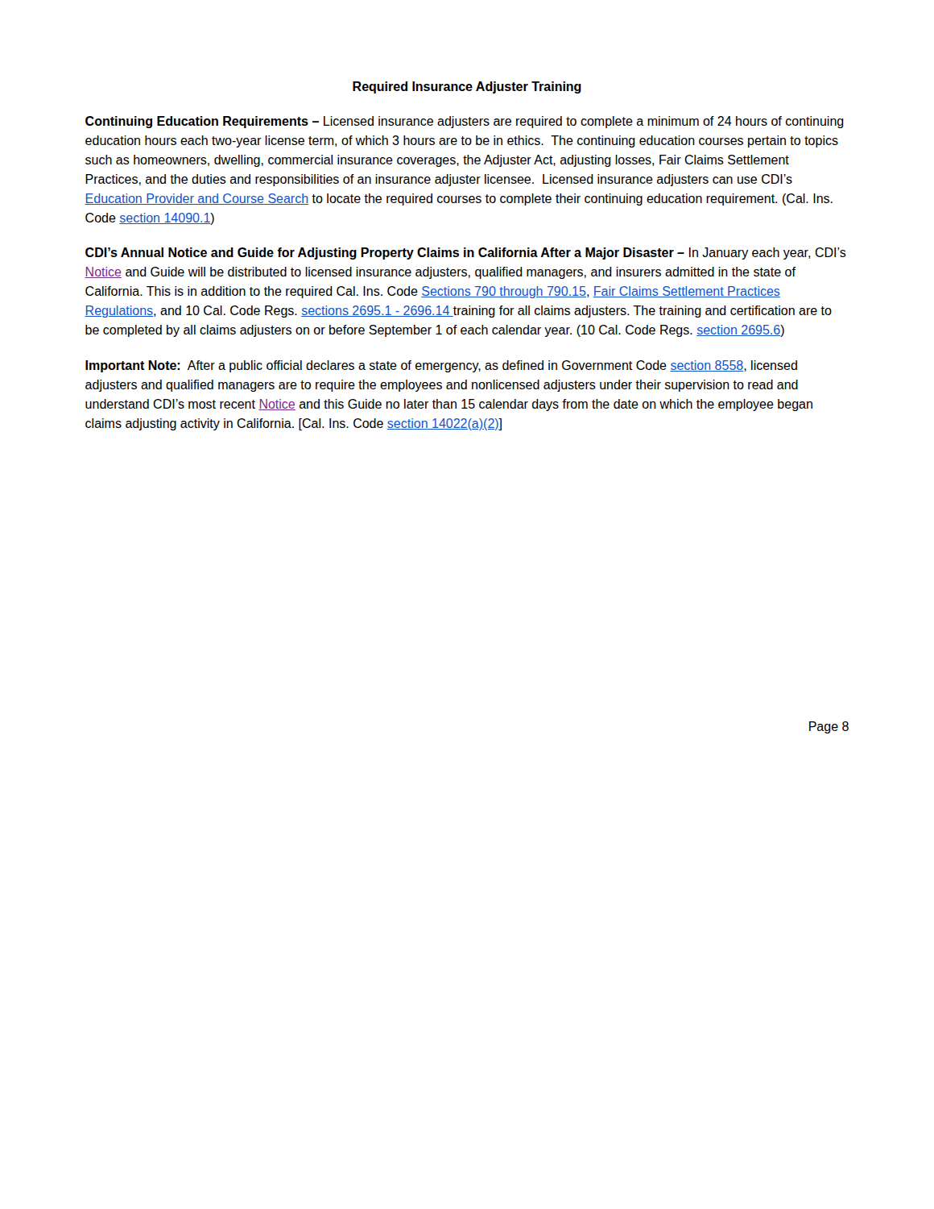Required Insurance Adjuster Training
Continuing Education Requirements – Licensed insurance adjusters are required to complete a minimum of 24 hours of continuing education hours each two-year license term, of which 3 hours are to be in ethics. The continuing education courses pertain to topics such as homeowners, dwelling, commercial insurance coverages, the Adjuster Act, adjusting losses, Fair Claims Settlement Practices, and the duties and responsibilities of an insurance adjuster licensee. Licensed insurance adjusters can use CDI’s Education Provider and Course Search to locate the required courses to complete their continuing education requirement. (Cal. Ins. Code section 14090.1)
CDI’s Annual Notice and Guide for Adjusting Property Claims in California After a Major Disaster – In January each year, CDI’s Notice and Guide will be distributed to licensed insurance adjusters, qualified managers, and insurers admitted in the state of California. This is in addition to the required Cal. Ins. Code Sections 790 through 790.15, Fair Claims Settlement Practices Regulations, and 10 Cal. Code Regs. sections 2695.1 - 2696.14 training for all claims adjusters. The training and certification are to be completed by all claims adjusters on or before September 1 of each calendar year. (10 Cal. Code Regs. section 2695.6)
Important Note: After a public official declares a state of emergency, as defined in Government Code section 8558, licensed adjusters and qualified managers are to require the employees and nonlicensed adjusters under their supervision to read and understand CDI’s most recent Notice and this Guide no later than 15 calendar days from the date on which the employee began claims adjusting activity in California. [Cal. Ins. Code section 14022(a)(2)]
Page 8